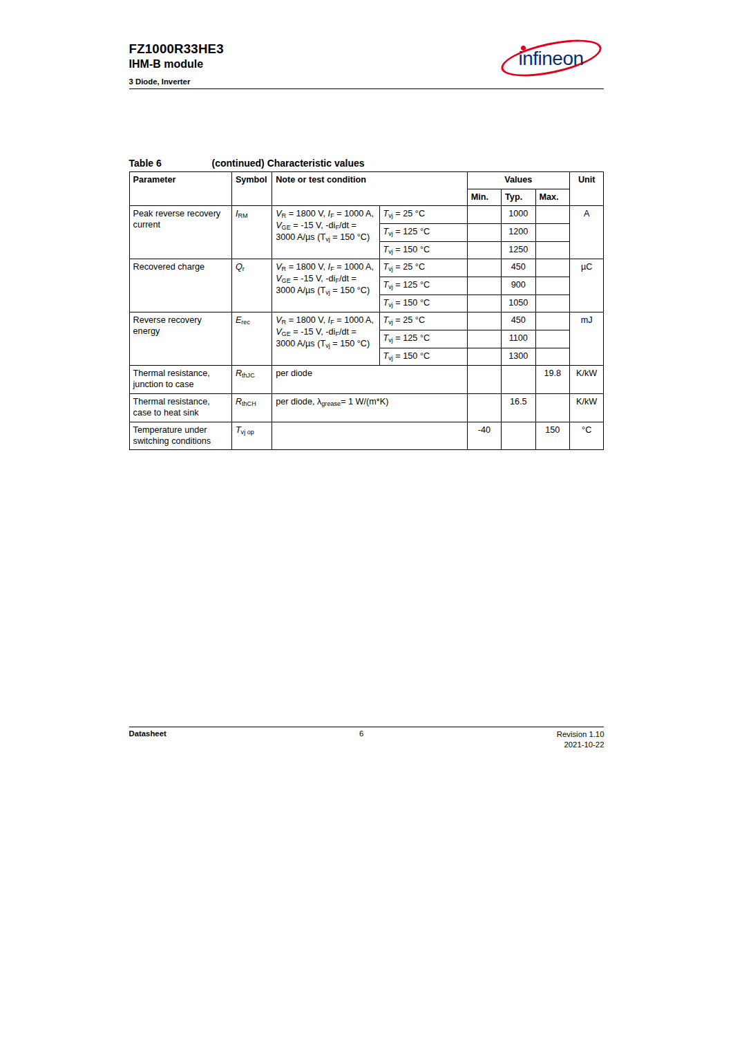FZ1000R33HE3
IHM-B module
3 Diode, Inverter
infineon
Table 6 (continued) Characteristic values
| Parameter | Symbol | Note or test condition | Values | Unit |
| --- | --- | --- | --- | --- |
| Min. | Typ. | Max. |
| Peak reverse recovery current | I RM | V R = 1800 V, I F = 1000 A, V GE = -15 V, -di F /dt = 3000 A/µs (T vj = 150 °C) | T vj = 25 °C | | 1000 | | A |
| T vj = 125 °C | | 1200 | |
| T vj = 150 °C | | 1250 | |
| Recovered charge | Q r | V R = 1800 V, I F = 1000 A, V GE = -15 V, -di F /dt = 3000 A/µs (T vj = 150 °C) | T vj = 25 °C | | 450 | | µC |
| T vj = 125 °C | | 900 | |
| T vj = 150 °C | | 1050 | |
| Reverse recovery energy | E rec | V R = 1800 V, I F = 1000 A, V GE = -15 V, -di F /dt = 3000 A/µs (T vj = 150 °C) | T vj = 25 °C | | 450 | | mJ |
| T vj = 125 °C | | 1100 | |
| T vj = 150 °C | | 1300 | |
| Thermal resistance, junction to case | R thJC | per diode | | | 19.8 | K/kW |
| Thermal resistance, case to heat sink | R thCH | per diode, λ grease = 1 W/(m*K) | | 16.5 | | K/kW |
| Temperature under switching conditions | T vj op | | -40 | | 150 | °C |
Datasheet
6
Revision 1.10
2021-10-22